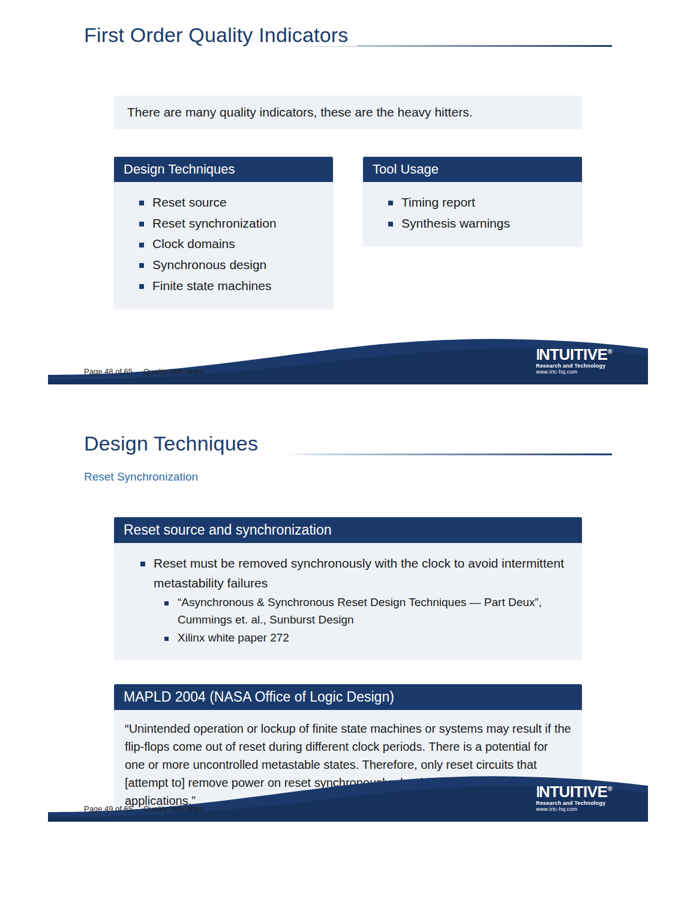First Order Quality Indicators
There are many quality indicators, these are the heavy hitters.
Design Techniques
Reset source
Reset synchronization
Clock domains
Synchronous design
Finite state machines
Tool Usage
Timing report
Synthesis warnings
Page 48 of 65 Quality Indicators
INTUITIVE®
Research and Technology
www.irtc-hq.com
Design Techniques
Reset Synchronization
Reset source and synchronization
Reset must be removed synchronously with the clock to avoid intermittent metastability failures
“Asynchronous & Synchronous Reset Design Techniques — Part Deux”, Cummings et. al., Sunburst Design
Xilinx white paper 272
MAPLD 2004 (NASA Office of Logic Design)
“Unintended operation or lockup of finite state machines or systems may result if the flip-flops come out of reset during different clock periods. There is a potential for one or more uncontrolled metastable states. Therefore, only reset circuits that [attempt to] remove power on reset synchronously should be considered in hi-rel applications.”
Page 49 of 65 Quality Indicators
INTUITIVE®
Research and Technology
www.irtc-hq.com